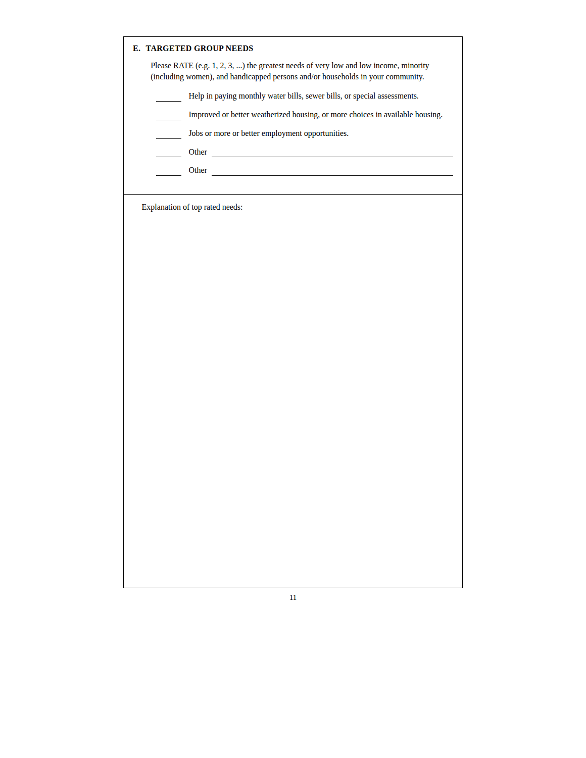E. TARGETED GROUP NEEDS
Please RATE (e.g. 1, 2, 3, ...) the greatest needs of very low and low income, minority (including women), and handicapped persons and/or households in your community.
Help in paying monthly water bills, sewer bills, or special assessments.
Improved or better weatherized housing, or more choices in available housing.
Jobs or more or better employment opportunities.
Other
Other
Explanation of top rated needs:
11